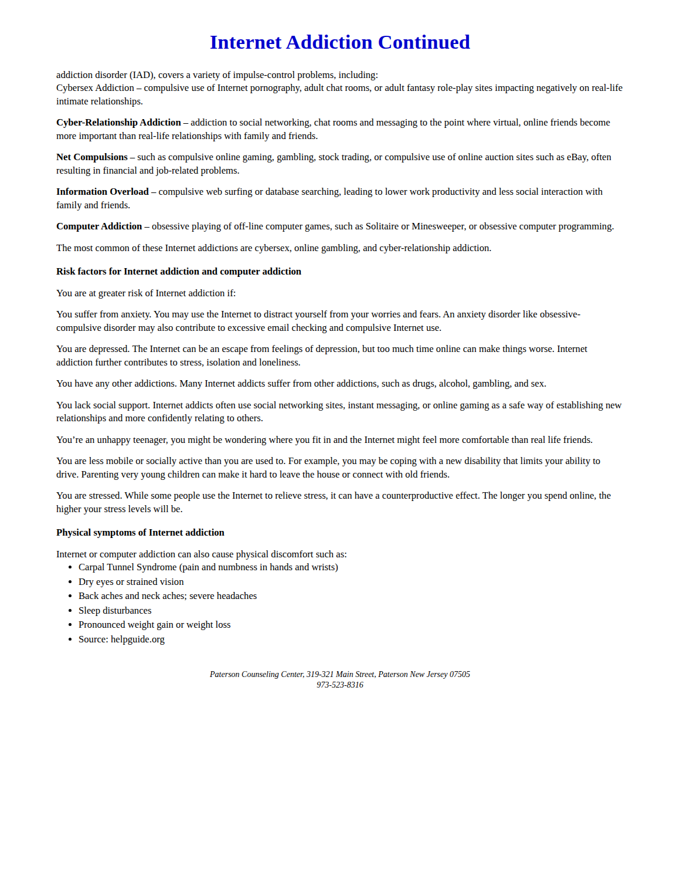Internet Addiction Continued
addiction disorder (IAD), covers a variety of impulse-control problems, including:
Cybersex Addiction – compulsive use of Internet pornography, adult chat rooms, or adult fantasy role-play sites impacting negatively on real-life intimate relationships.
Cyber-Relationship Addiction – addiction to social networking, chat rooms and messaging to the point where virtual, online friends become more important than real-life relationships with family and friends.
Net Compulsions – such as compulsive online gaming, gambling, stock trading, or compulsive use of online auction sites such as eBay, often resulting in financial and job-related problems.
Information Overload – compulsive web surfing or database searching, leading to lower work productivity and less social interaction with family and friends.
Computer Addiction – obsessive playing of off-line computer games, such as Solitaire or Minesweeper, or obsessive computer programming.
The most common of these Internet addictions are cybersex, online gambling, and cyber-relationship addiction.
Risk factors for Internet addiction and computer addiction
You are at greater risk of Internet addiction if:
You suffer from anxiety. You may use the Internet to distract yourself from your worries and fears. An anxiety disorder like obsessive-compulsive disorder may also contribute to excessive email checking and compulsive Internet use.
You are depressed. The Internet can be an escape from feelings of depression, but too much time online can make things worse. Internet addiction further contributes to stress, isolation and loneliness.
You have any other addictions. Many Internet addicts suffer from other addictions, such as drugs, alcohol, gambling, and sex.
You lack social support. Internet addicts often use social networking sites, instant messaging, or online gaming as a safe way of establishing new relationships and more confidently relating to others.
You’re an unhappy teenager, you might be wondering where you fit in and the Internet might feel more comfortable than real life friends.
You are less mobile or socially active than you are used to. For example, you may be coping with a new disability that limits your ability to drive. Parenting very young children can make it hard to leave the house or connect with old friends.
You are stressed. While some people use the Internet to relieve stress, it can have a counterproductive effect. The longer you spend online, the higher your stress levels will be.
Physical symptoms of Internet addiction
Internet or computer addiction can also cause physical discomfort such as:
Carpal Tunnel Syndrome (pain and numbness in hands and wrists)
Dry eyes or strained vision
Back aches and neck aches; severe headaches
Sleep disturbances
Pronounced weight gain or weight loss
Source: helpguide.org
Paterson Counseling Center, 319-321 Main Street, Paterson New Jersey 07505
973-523-8316